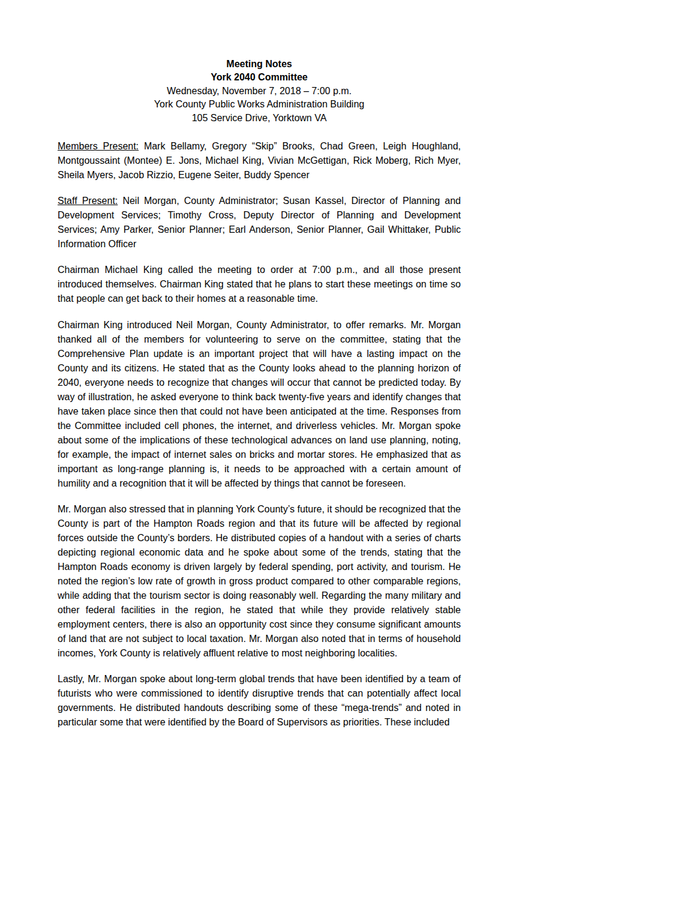Meeting Notes
York 2040 Committee
Wednesday, November 7, 2018 – 7:00 p.m.
York County Public Works Administration Building
105 Service Drive, Yorktown VA
Members Present: Mark Bellamy, Gregory “Skip” Brooks, Chad Green, Leigh Houghland, Montgoussaint (Montee) E. Jons, Michael King, Vivian McGettigan, Rick Moberg, Rich Myer, Sheila Myers, Jacob Rizzio, Eugene Seiter, Buddy Spencer
Staff Present: Neil Morgan, County Administrator; Susan Kassel, Director of Planning and Development Services; Timothy Cross, Deputy Director of Planning and Development Services; Amy Parker, Senior Planner; Earl Anderson, Senior Planner, Gail Whittaker, Public Information Officer
Chairman Michael King called the meeting to order at 7:00 p.m., and all those present introduced themselves. Chairman King stated that he plans to start these meetings on time so that people can get back to their homes at a reasonable time.
Chairman King introduced Neil Morgan, County Administrator, to offer remarks. Mr. Morgan thanked all of the members for volunteering to serve on the committee, stating that the Comprehensive Plan update is an important project that will have a lasting impact on the County and its citizens. He stated that as the County looks ahead to the planning horizon of 2040, everyone needs to recognize that changes will occur that cannot be predicted today. By way of illustration, he asked everyone to think back twenty-five years and identify changes that have taken place since then that could not have been anticipated at the time. Responses from the Committee included cell phones, the internet, and driverless vehicles. Mr. Morgan spoke about some of the implications of these technological advances on land use planning, noting, for example, the impact of internet sales on bricks and mortar stores. He emphasized that as important as long-range planning is, it needs to be approached with a certain amount of humility and a recognition that it will be affected by things that cannot be foreseen.
Mr. Morgan also stressed that in planning York County’s future, it should be recognized that the County is part of the Hampton Roads region and that its future will be affected by regional forces outside the County’s borders. He distributed copies of a handout with a series of charts depicting regional economic data and he spoke about some of the trends, stating that the Hampton Roads economy is driven largely by federal spending, port activity, and tourism. He noted the region’s low rate of growth in gross product compared to other comparable regions, while adding that the tourism sector is doing reasonably well. Regarding the many military and other federal facilities in the region, he stated that while they provide relatively stable employment centers, there is also an opportunity cost since they consume significant amounts of land that are not subject to local taxation. Mr. Morgan also noted that in terms of household incomes, York County is relatively affluent relative to most neighboring localities.
Lastly, Mr. Morgan spoke about long-term global trends that have been identified by a team of futurists who were commissioned to identify disruptive trends that can potentially affect local governments. He distributed handouts describing some of these “mega-trends” and noted in particular some that were identified by the Board of Supervisors as priorities. These included